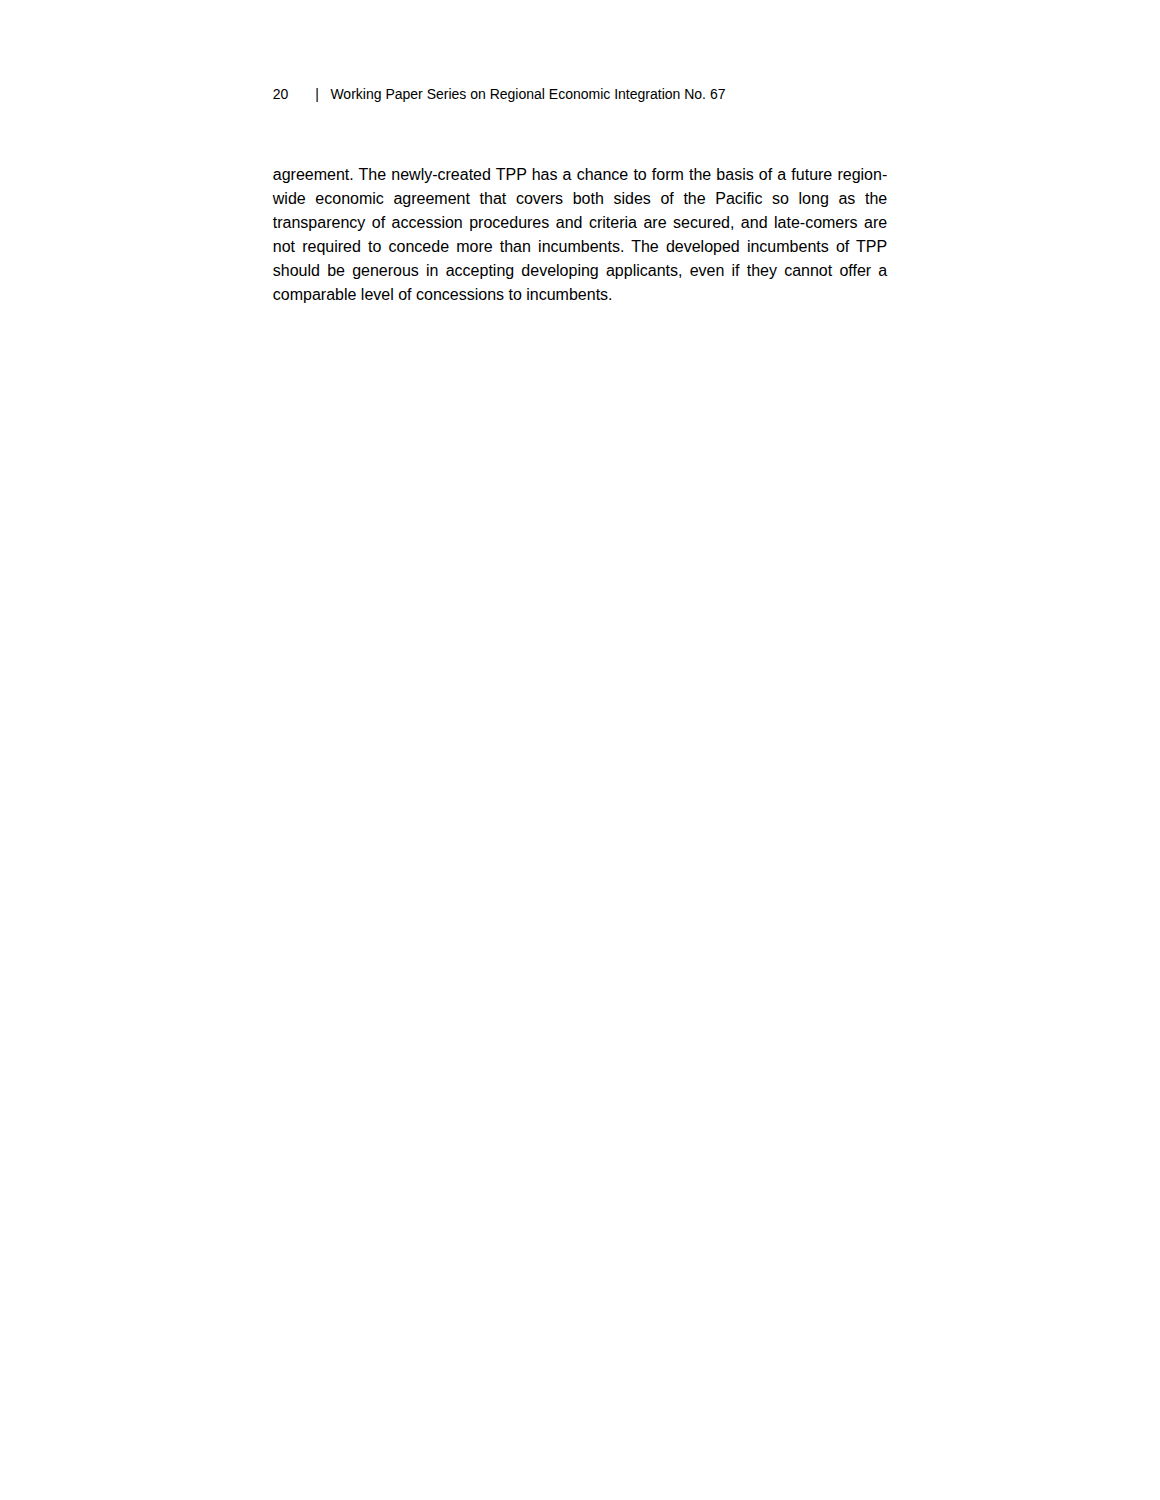20|Working Paper Series on Regional Economic Integration No. 67
agreement. The newly-created TPP has a chance to form the basis of a future region-wide economic agreement that covers both sides of the Pacific so long as the transparency of accession procedures and criteria are secured, and late-comers are not required to concede more than incumbents. The developed incumbents of TPP should be generous in accepting developing applicants, even if they cannot offer a comparable level of concessions to incumbents.